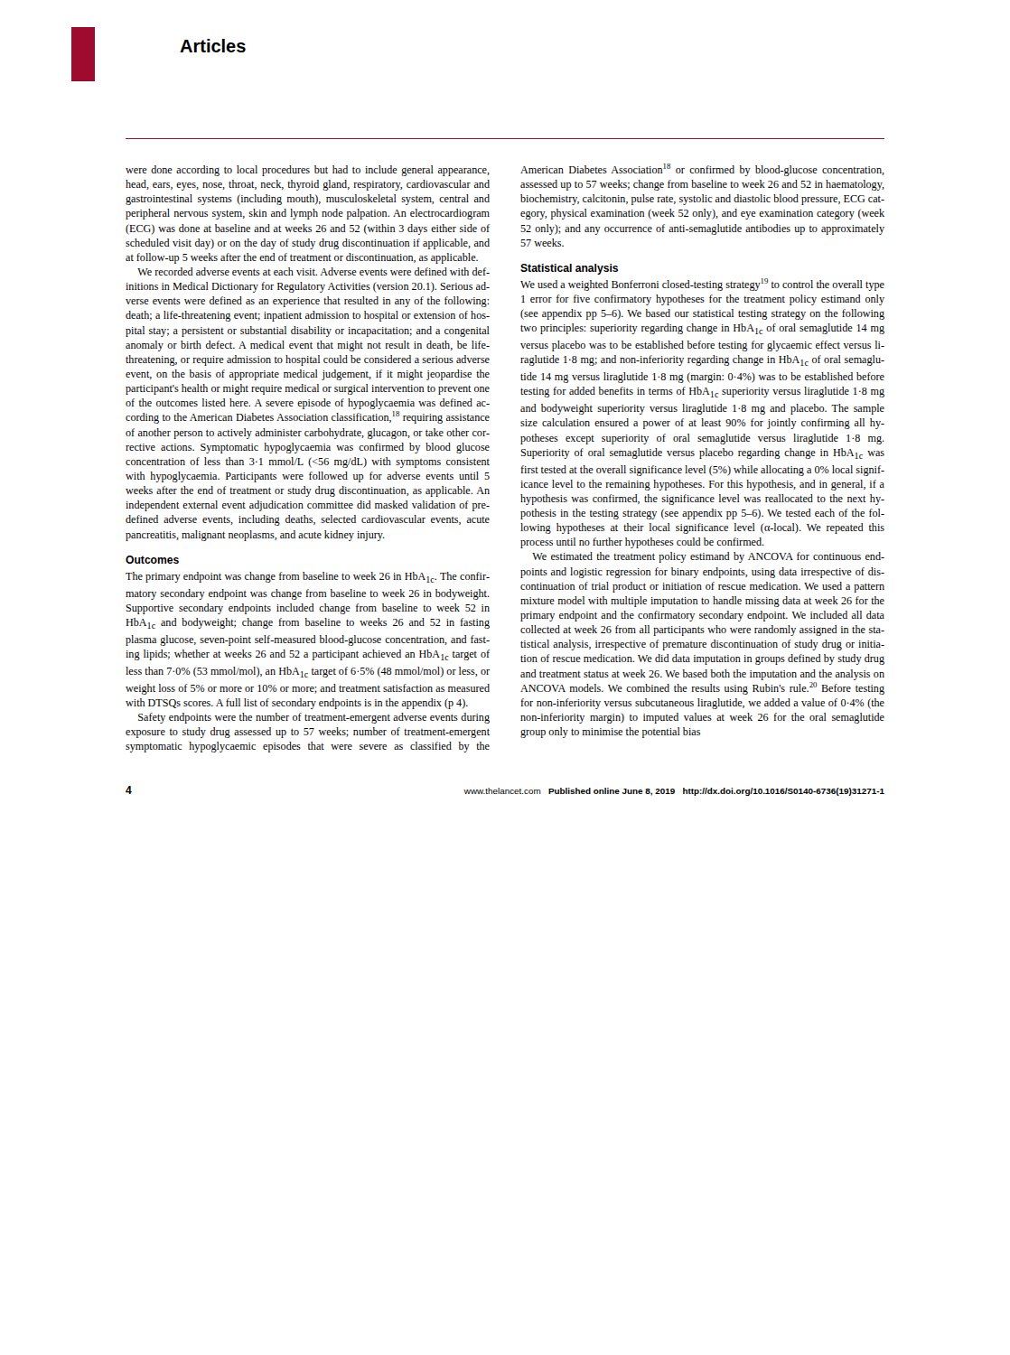Articles
were done according to local procedures but had to include general appearance, head, ears, eyes, nose, throat, neck, thyroid gland, respiratory, cardiovascular and gastrointestinal systems (including mouth), musculoskeletal system, central and peripheral nervous system, skin and lymph node palpation. An electrocardiogram (ECG) was done at baseline and at weeks 26 and 52 (within 3 days either side of scheduled visit day) or on the day of study drug discontinuation if applicable, and at follow-up 5 weeks after the end of treatment or discontinuation, as applicable.
We recorded adverse events at each visit. Adverse events were defined with definitions in Medical Dictionary for Regulatory Activities (version 20.1). Serious adverse events were defined as an experience that resulted in any of the following: death; a life-threatening event; inpatient admission to hospital or extension of hospital stay; a persistent or substantial disability or incapacitation; and a congenital anomaly or birth defect. A medical event that might not result in death, be life-threatening, or require admission to hospital could be considered a serious adverse event, on the basis of appropriate medical judgement, if it might jeopardise the participant's health or might require medical or surgical intervention to prevent one of the outcomes listed here. A severe episode of hypoglycaemia was defined according to the American Diabetes Association classification,18 requiring assistance of another person to actively administer carbohydrate, glucagon, or take other corrective actions. Symptomatic hypoglycaemia was confirmed by blood glucose concentration of less than 3·1 mmol/L (<56 mg/dL) with symptoms consistent with hypoglycaemia. Participants were followed up for adverse events until 5 weeks after the end of treatment or study drug discontinuation, as applicable. An independent external event adjudication committee did masked validation of predefined adverse events, including deaths, selected cardiovascular events, acute pancreatitis, malignant neoplasms, and acute kidney injury.
Outcomes
The primary endpoint was change from baseline to week 26 in HbA1c. The confirmatory secondary endpoint was change from baseline to week 26 in bodyweight. Supportive secondary endpoints included change from baseline to week 52 in HbA1c and bodyweight; change from baseline to weeks 26 and 52 in fasting plasma glucose, seven-point self-measured blood-glucose concentration, and fasting lipids; whether at weeks 26 and 52 a participant achieved an HbA1c target of less than 7·0% (53 mmol/mol), an HbA1c target of 6·5% (48 mmol/mol) or less, or weight loss of 5% or more or 10% or more; and treatment satisfaction as measured with DTSQs scores. A full list of secondary endpoints is in the appendix (p 4).
Safety endpoints were the number of treatment-emergent adverse events during exposure to study drug assessed up to 57 weeks; number of treatment-emergent symptomatic hypoglycaemic episodes that were severe as classified by the American Diabetes Association18 or confirmed by blood-glucose concentration, assessed up to 57 weeks; change from baseline to week 26 and 52 in haematology, biochemistry, calcitonin, pulse rate, systolic and diastolic blood pressure, ECG category, physical examination (week 52 only), and eye examination category (week 52 only); and any occurrence of anti-semaglutide antibodies up to approximately 57 weeks.
Statistical analysis
We used a weighted Bonferroni closed-testing strategy19 to control the overall type 1 error for five confirmatory hypotheses for the treatment policy estimand only (see appendix pp 5–6). We based our statistical testing strategy on the following two principles: superiority regarding change in HbA1c of oral semaglutide 14 mg versus placebo was to be established before testing for glycaemic effect versus liraglutide 1·8 mg; and non-inferiority regarding change in HbA1c of oral semaglutide 14 mg versus liraglutide 1·8 mg (margin: 0·4%) was to be established before testing for added benefits in terms of HbA1c superiority versus liraglutide 1·8 mg and bodyweight superiority versus liraglutide 1·8 mg and placebo. The sample size calculation ensured a power of at least 90% for jointly confirming all hypotheses except superiority of oral semaglutide versus liraglutide 1·8 mg. Superiority of oral semaglutide versus placebo regarding change in HbA1c was first tested at the overall significance level (5%) while allocating a 0% local significance level to the remaining hypotheses. For this hypothesis, and in general, if a hypothesis was confirmed, the significance level was reallocated to the next hypothesis in the testing strategy (see appendix pp 5–6). We tested each of the following hypotheses at their local significance level (α-local). We repeated this process until no further hypotheses could be confirmed.
We estimated the treatment policy estimand by ANCOVA for continuous endpoints and logistic regression for binary endpoints, using data irrespective of discontinuation of trial product or initiation of rescue medication. We used a pattern mixture model with multiple imputation to handle missing data at week 26 for the primary endpoint and the confirmatory secondary endpoint. We included all data collected at week 26 from all participants who were randomly assigned in the statistical analysis, irrespective of premature discontinuation of study drug or initiation of rescue medication. We did data imputation in groups defined by study drug and treatment status at week 26. We based both the imputation and the analysis on ANCOVA models. We combined the results using Rubin's rule.20 Before testing for non-inferiority versus subcutaneous liraglutide, we added a value of 0·4% (the non-inferiority margin) to imputed values at week 26 for the oral semaglutide group only to minimise the potential bias
4 www.thelancet.com Published online June 8, 2019 http://dx.doi.org/10.1016/S0140-6736(19)31271-1